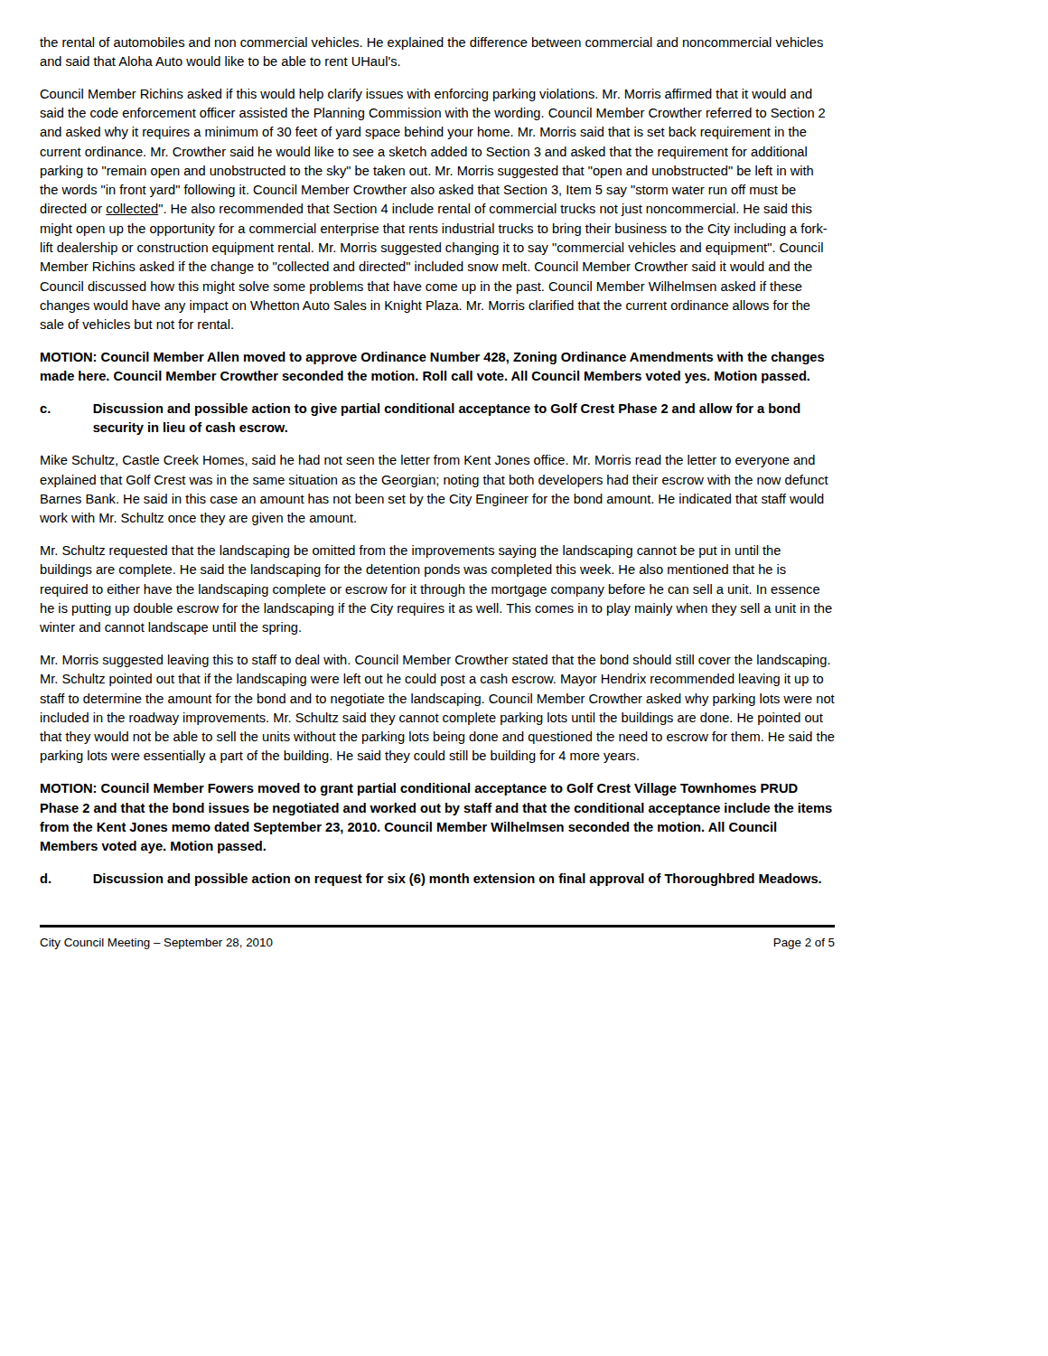the rental of automobiles and non commercial vehicles. He explained the difference between commercial and noncommercial vehicles and said that Aloha Auto would like to be able to rent UHaul's.
Council Member Richins asked if this would help clarify issues with enforcing parking violations. Mr. Morris affirmed that it would and said the code enforcement officer assisted the Planning Commission with the wording. Council Member Crowther referred to Section 2 and asked why it requires a minimum of 30 feet of yard space behind your home. Mr. Morris said that is set back requirement in the current ordinance. Mr. Crowther said he would like to see a sketch added to Section 3 and asked that the requirement for additional parking to "remain open and unobstructed to the sky" be taken out. Mr. Morris suggested that "open and unobstructed" be left in with the words "in front yard" following it. Council Member Crowther also asked that Section 3, Item 5 say "storm water run off must be directed or collected". He also recommended that Section 4 include rental of commercial trucks not just noncommercial. He said this might open up the opportunity for a commercial enterprise that rents industrial trucks to bring their business to the City including a fork-lift dealership or construction equipment rental. Mr. Morris suggested changing it to say "commercial vehicles and equipment". Council Member Richins asked if the change to "collected and directed" included snow melt. Council Member Crowther said it would and the Council discussed how this might solve some problems that have come up in the past. Council Member Wilhelmsen asked if these changes would have any impact on Whetton Auto Sales in Knight Plaza. Mr. Morris clarified that the current ordinance allows for the sale of vehicles but not for rental.
MOTION: Council Member Allen moved to approve Ordinance Number 428, Zoning Ordinance Amendments with the changes made here. Council Member Crowther seconded the motion. Roll call vote. All Council Members voted yes. Motion passed.
c. Discussion and possible action to give partial conditional acceptance to Golf Crest Phase 2 and allow for a bond security in lieu of cash escrow.
Mike Schultz, Castle Creek Homes, said he had not seen the letter from Kent Jones office. Mr. Morris read the letter to everyone and explained that Golf Crest was in the same situation as the Georgian; noting that both developers had their escrow with the now defunct Barnes Bank. He said in this case an amount has not been set by the City Engineer for the bond amount. He indicated that staff would work with Mr. Schultz once they are given the amount.
Mr. Schultz requested that the landscaping be omitted from the improvements saying the landscaping cannot be put in until the buildings are complete. He said the landscaping for the detention ponds was completed this week. He also mentioned that he is required to either have the landscaping complete or escrow for it through the mortgage company before he can sell a unit. In essence he is putting up double escrow for the landscaping if the City requires it as well. This comes in to play mainly when they sell a unit in the winter and cannot landscape until the spring.
Mr. Morris suggested leaving this to staff to deal with. Council Member Crowther stated that the bond should still cover the landscaping. Mr. Schultz pointed out that if the landscaping were left out he could post a cash escrow. Mayor Hendrix recommended leaving it up to staff to determine the amount for the bond and to negotiate the landscaping. Council Member Crowther asked why parking lots were not included in the roadway improvements. Mr. Schultz said they cannot complete parking lots until the buildings are done. He pointed out that they would not be able to sell the units without the parking lots being done and questioned the need to escrow for them. He said the parking lots were essentially a part of the building. He said they could still be building for 4 more years.
MOTION: Council Member Fowers moved to grant partial conditional acceptance to Golf Crest Village Townhomes PRUD Phase 2 and that the bond issues be negotiated and worked out by staff and that the conditional acceptance include the items from the Kent Jones memo dated September 23, 2010. Council Member Wilhelmsen seconded the motion. All Council Members voted aye. Motion passed.
d. Discussion and possible action on request for six (6) month extension on final approval of Thoroughbred Meadows.
City Council Meeting – September 28, 2010 Page 2 of 5